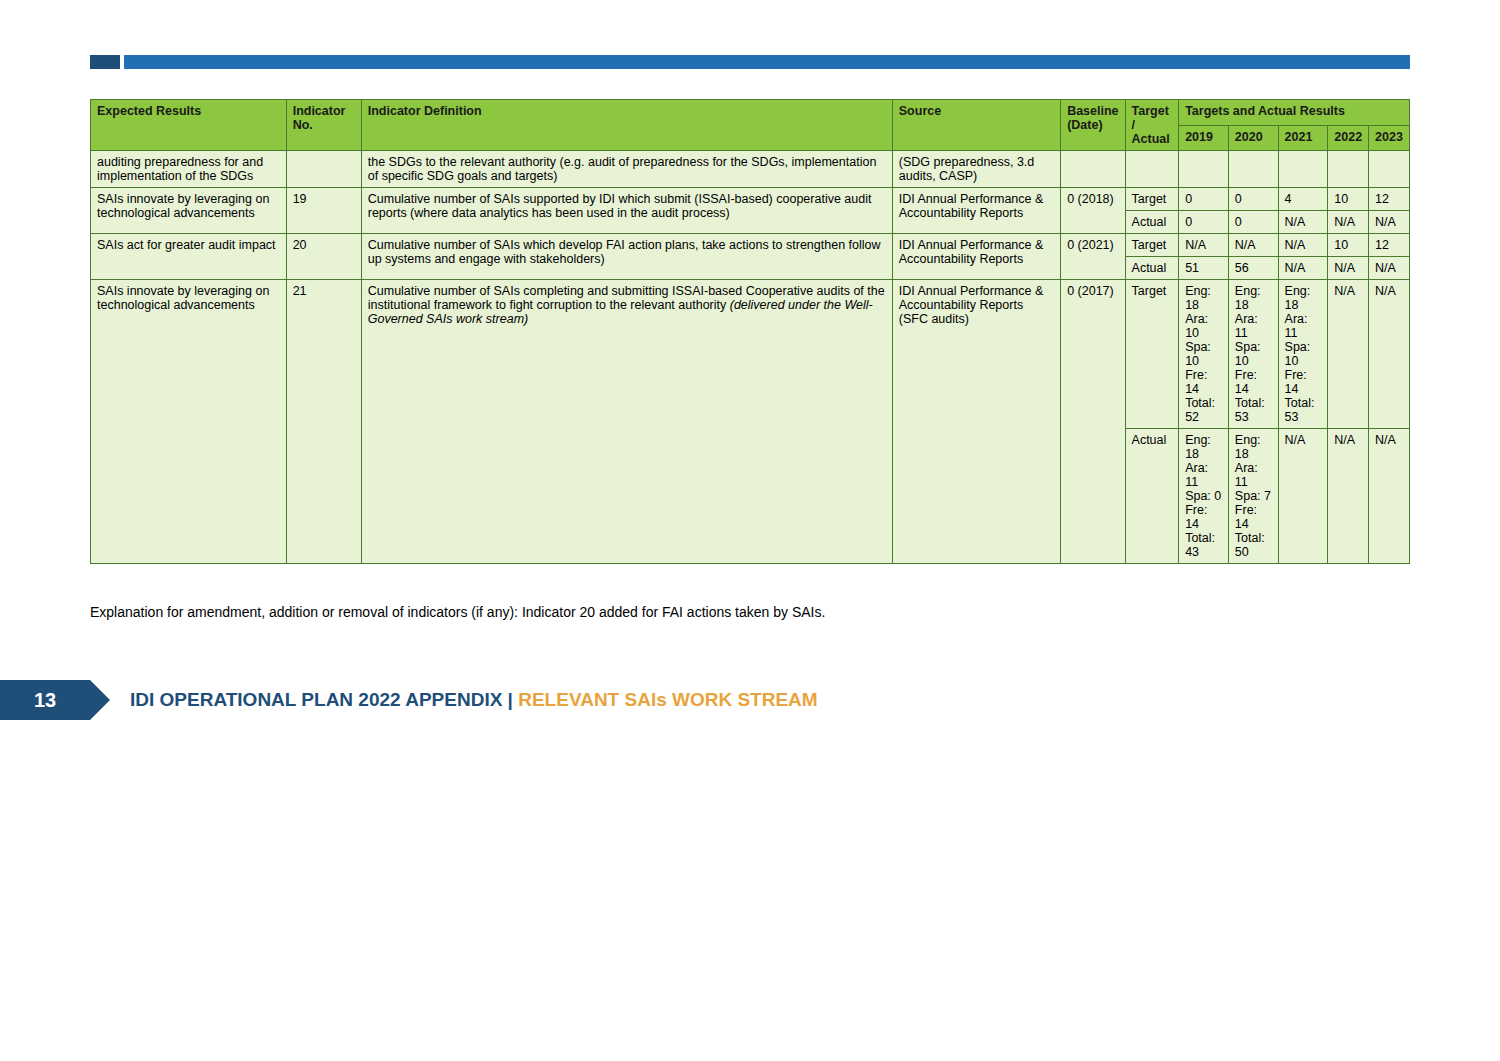| Expected Results | Indicator No. | Indicator Definition | Source | Baseline (Date) | Target / Actual | Targets and Actual Results |
| --- | --- | --- | --- | --- | --- | --- |
| 2019 | 2020 | 2021 | 2022 | 2023 |
| auditing preparedness for and implementation of the SDGs | | the SDGs to the relevant authority (e.g. audit of preparedness for the SDGs, implementation of specific SDG goals and targets) | (SDG preparedness, 3.d audits, CASP) | | | | | | | |
| SAIs innovate by leveraging on technological advancements | 19 | Cumulative number of SAIs supported by IDI which submit (ISSAI-based) cooperative audit reports (where data analytics has been used in the audit process) | IDI Annual Performance & Accountability Reports | 0 (2018) | Target | 0 | 0 | 4 | 10 | 12 |
| Actual | 0 | 0 | N/A | N/A | N/A |
| SAIs act for greater audit impact | 20 | Cumulative number of SAIs which develop FAI action plans, take actions to strengthen follow up systems and engage with stakeholders) | IDI Annual Performance & Accountability Reports | 0 (2021) | Target | N/A | N/A | N/A | 10 | 12 |
| Actual | 51 | 56 | N/A | N/A | N/A |
| SAIs innovate by leveraging on technological advancements | 21 | Cumulative number of SAIs completing and submitting ISSAI-based Cooperative audits of the institutional framework to fight corruption to the relevant authority (delivered under the Well-Governed SAIs work stream) | IDI Annual Performance & Accountability Reports (SFC audits) | 0 (2017) | Target | Eng: 18 Ara: 10 Spa: 10 Fre: 14 Total: 52 | Eng: 18 Ara: 11 Spa: 10 Fre: 14 Total: 53 | Eng: 18 Ara: 11 Spa: 10 Fre: 14 Total: 53 | N/A | N/A |
| Actual | Eng: 18 Ara: 11 Spa: 0 Fre: 14 Total: 43 | Eng: 18 Ara: 11 Spa: 7 Fre: 14 Total: 50 | N/A | N/A | N/A |
Explanation for amendment, addition or removal of indicators (if any): Indicator 20 added for FAI actions taken by SAIs.
13
IDI OPERATIONAL PLAN 2022 APPENDIX | RELEVANT SAIs WORK STREAM